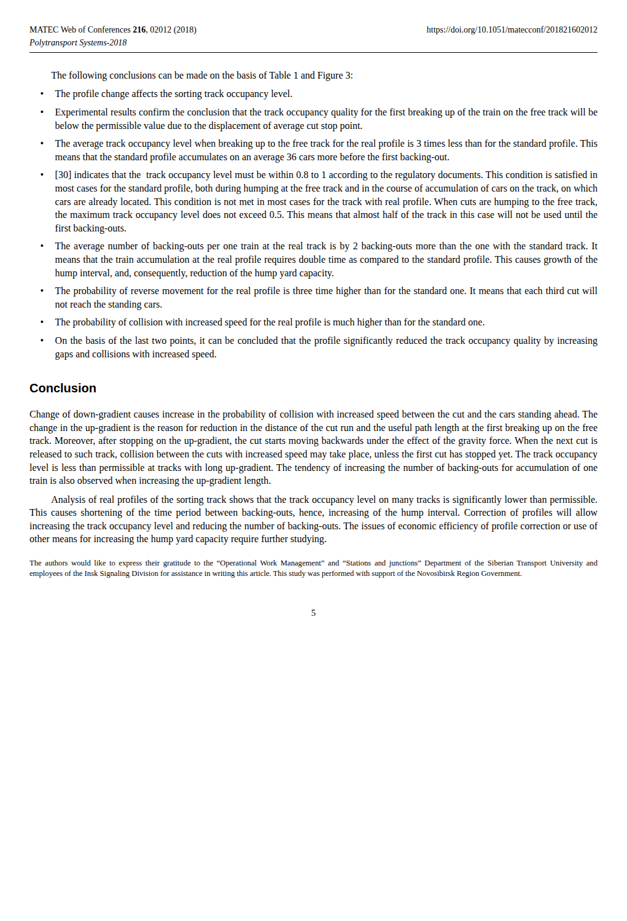MATEC Web of Conferences 216, 02012 (2018)
Polytransport Systems-2018
https://doi.org/10.1051/matecconf/201821602012
The following conclusions can be made on the basis of Table 1 and Figure 3:
The profile change affects the sorting track occupancy level.
Experimental results confirm the conclusion that the track occupancy quality for the first breaking up of the train on the free track will be below the permissible value due to the displacement of average cut stop point.
The average track occupancy level when breaking up to the free track for the real profile is 3 times less than for the standard profile. This means that the standard profile accumulates on an average 36 cars more before the first backing-out.
[30] indicates that the track occupancy level must be within 0.8 to 1 according to the regulatory documents. This condition is satisfied in most cases for the standard profile, both during humping at the free track and in the course of accumulation of cars on the track, on which cars are already located. This condition is not met in most cases for the track with real profile. When cuts are humping to the free track, the maximum track occupancy level does not exceed 0.5. This means that almost half of the track in this case will not be used until the first backing-outs.
The average number of backing-outs per one train at the real track is by 2 backing-outs more than the one with the standard track. It means that the train accumulation at the real profile requires double time as compared to the standard profile. This causes growth of the hump interval, and, consequently, reduction of the hump yard capacity.
The probability of reverse movement for the real profile is three time higher than for the standard one. It means that each third cut will not reach the standing cars.
The probability of collision with increased speed for the real profile is much higher than for the standard one.
On the basis of the last two points, it can be concluded that the profile significantly reduced the track occupancy quality by increasing gaps and collisions with increased speed.
Conclusion
Change of down-gradient causes increase in the probability of collision with increased speed between the cut and the cars standing ahead. The change in the up-gradient is the reason for reduction in the distance of the cut run and the useful path length at the first breaking up on the free track. Moreover, after stopping on the up-gradient, the cut starts moving backwards under the effect of the gravity force. When the next cut is released to such track, collision between the cuts with increased speed may take place, unless the first cut has stopped yet. The track occupancy level is less than permissible at tracks with long up-gradient. The tendency of increasing the number of backing-outs for accumulation of one train is also observed when increasing the up-gradient length.
Analysis of real profiles of the sorting track shows that the track occupancy level on many tracks is significantly lower than permissible. This causes shortening of the time period between backing-outs, hence, increasing of the hump interval. Correction of profiles will allow increasing the track occupancy level and reducing the number of backing-outs. The issues of economic efficiency of profile correction or use of other means for increasing the hump yard capacity require further studying.
The authors would like to express their gratitude to the “Operational Work Management” and “Stations and junctions” Department of the Siberian Transport University and employees of the Insk Signaling Division for assistance in writing this article. This study was performed with support of the Novosibirsk Region Government.
5